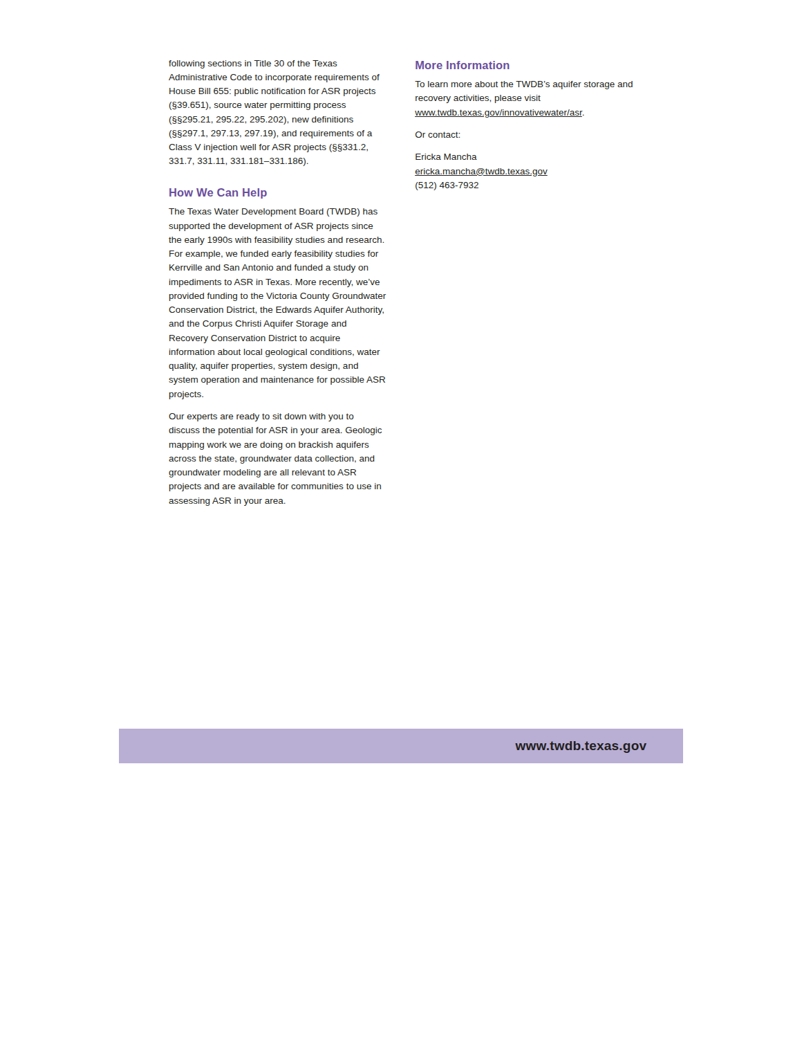following sections in Title 30 of the Texas Administrative Code to incorporate requirements of House Bill 655: public notification for ASR projects (§39.651), source water permitting process (§§295.21, 295.22, 295.202), new definitions (§§297.1, 297.13, 297.19), and requirements of a Class V injection well for ASR projects (§§331.2, 331.7, 331.11, 331.181–331.186).
How We Can Help
The Texas Water Development Board (TWDB) has supported the development of ASR projects since the early 1990s with feasibility studies and research. For example, we funded early feasibility studies for Kerrville and San Antonio and funded a study on impediments to ASR in Texas. More recently, we’ve provided funding to the Victoria County Groundwater Conservation District, the Edwards Aquifer Authority, and the Corpus Christi Aquifer Storage and Recovery Conservation District to acquire information about local geological conditions, water quality, aquifer properties, system design, and system operation and maintenance for possible ASR projects.
Our experts are ready to sit down with you to discuss the potential for ASR in your area. Geologic mapping work we are doing on brackish aquifers across the state, groundwater data collection, and groundwater modeling are all relevant to ASR projects and are available for communities to use in assessing ASR in your area.
More Information
To learn more about the TWDB’s aquifer storage and recovery activities, please visit www.twdb.texas.gov/innovativewater/asr.
Or contact:
Ericka Mancha ericka.mancha@twdb.texas.gov (512) 463-7932
www.twdb.texas.gov